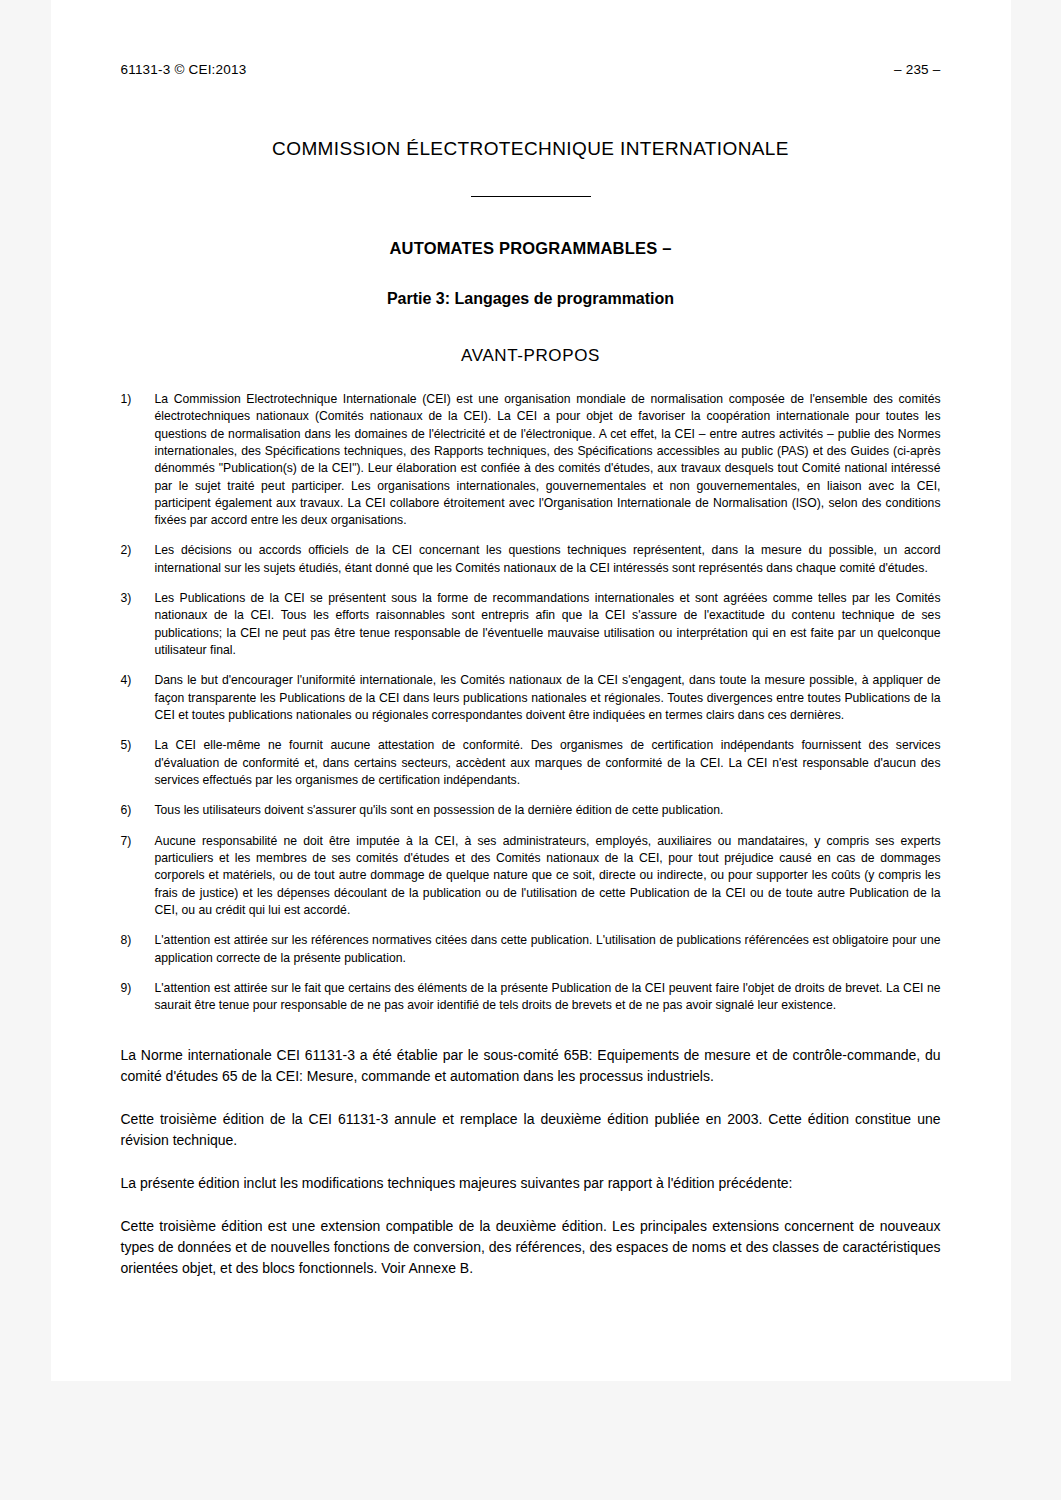61131-3 © CEI:2013 – 235 –
COMMISSION ÉLECTROTECHNIQUE INTERNATIONALE
AUTOMATES PROGRAMMABLES –
Partie 3: Langages de programmation
AVANT-PROPOS
La Commission Electrotechnique Internationale (CEI) est une organisation mondiale de normalisation composée de l'ensemble des comités électrotechniques nationaux (Comités nationaux de la CEI). La CEI a pour objet de favoriser la coopération internationale pour toutes les questions de normalisation dans les domaines de l'électricité et de l'électronique. A cet effet, la CEI – entre autres activités – publie des Normes internationales, des Spécifications techniques, des Rapports techniques, des Spécifications accessibles au public (PAS) et des Guides (ci-après dénommés "Publication(s) de la CEI"). Leur élaboration est confiée à des comités d'études, aux travaux desquels tout Comité national intéressé par le sujet traité peut participer. Les organisations internationales, gouvernementales et non gouvernementales, en liaison avec la CEI, participent également aux travaux. La CEI collabore étroitement avec l'Organisation Internationale de Normalisation (ISO), selon des conditions fixées par accord entre les deux organisations.
Les décisions ou accords officiels de la CEI concernant les questions techniques représentent, dans la mesure du possible, un accord international sur les sujets étudiés, étant donné que les Comités nationaux de la CEI intéressés sont représentés dans chaque comité d'études.
Les Publications de la CEI se présentent sous la forme de recommandations internationales et sont agréées comme telles par les Comités nationaux de la CEI. Tous les efforts raisonnables sont entrepris afin que la CEI s'assure de l'exactitude du contenu technique de ses publications; la CEI ne peut pas être tenue responsable de l'éventuelle mauvaise utilisation ou interprétation qui en est faite par un quelconque utilisateur final.
Dans le but d'encourager l'uniformité internationale, les Comités nationaux de la CEI s'engagent, dans toute la mesure possible, à appliquer de façon transparente les Publications de la CEI dans leurs publications nationales et régionales. Toutes divergences entre toutes Publications de la CEI et toutes publications nationales ou régionales correspondantes doivent être indiquées en termes clairs dans ces dernières.
La CEI elle-même ne fournit aucune attestation de conformité. Des organismes de certification indépendants fournissent des services d'évaluation de conformité et, dans certains secteurs, accèdent aux marques de conformité de la CEI. La CEI n'est responsable d'aucun des services effectués par les organismes de certification indépendants.
Tous les utilisateurs doivent s'assurer qu'ils sont en possession de la dernière édition de cette publication.
Aucune responsabilité ne doit être imputée à la CEI, à ses administrateurs, employés, auxiliaires ou mandataires, y compris ses experts particuliers et les membres de ses comités d'études et des Comités nationaux de la CEI, pour tout préjudice causé en cas de dommages corporels et matériels, ou de tout autre dommage de quelque nature que ce soit, directe ou indirecte, ou pour supporter les coûts (y compris les frais de justice) et les dépenses découlant de la publication ou de l'utilisation de cette Publication de la CEI ou de toute autre Publication de la CEI, ou au crédit qui lui est accordé.
L'attention est attirée sur les références normatives citées dans cette publication. L'utilisation de publications référencées est obligatoire pour une application correcte de la présente publication.
L'attention est attirée sur le fait que certains des éléments de la présente Publication de la CEI peuvent faire l'objet de droits de brevet. La CEI ne saurait être tenue pour responsable de ne pas avoir identifié de tels droits de brevets et de ne pas avoir signalé leur existence.
La Norme internationale CEI 61131-3 a été établie par le sous-comité 65B: Equipements de mesure et de contrôle-commande, du comité d'études 65 de la CEI: Mesure, commande et automation dans les processus industriels.
Cette troisième édition de la CEI 61131-3 annule et remplace la deuxième édition publiée en 2003. Cette édition constitue une révision technique.
La présente édition inclut les modifications techniques majeures suivantes par rapport à l'édition précédente:
Cette troisième édition est une extension compatible de la deuxième édition. Les principales extensions concernent de nouveaux types de données et de nouvelles fonctions de conversion, des références, des espaces de noms et des classes de caractéristiques orientées objet, et des blocs fonctionnels. Voir Annexe B.